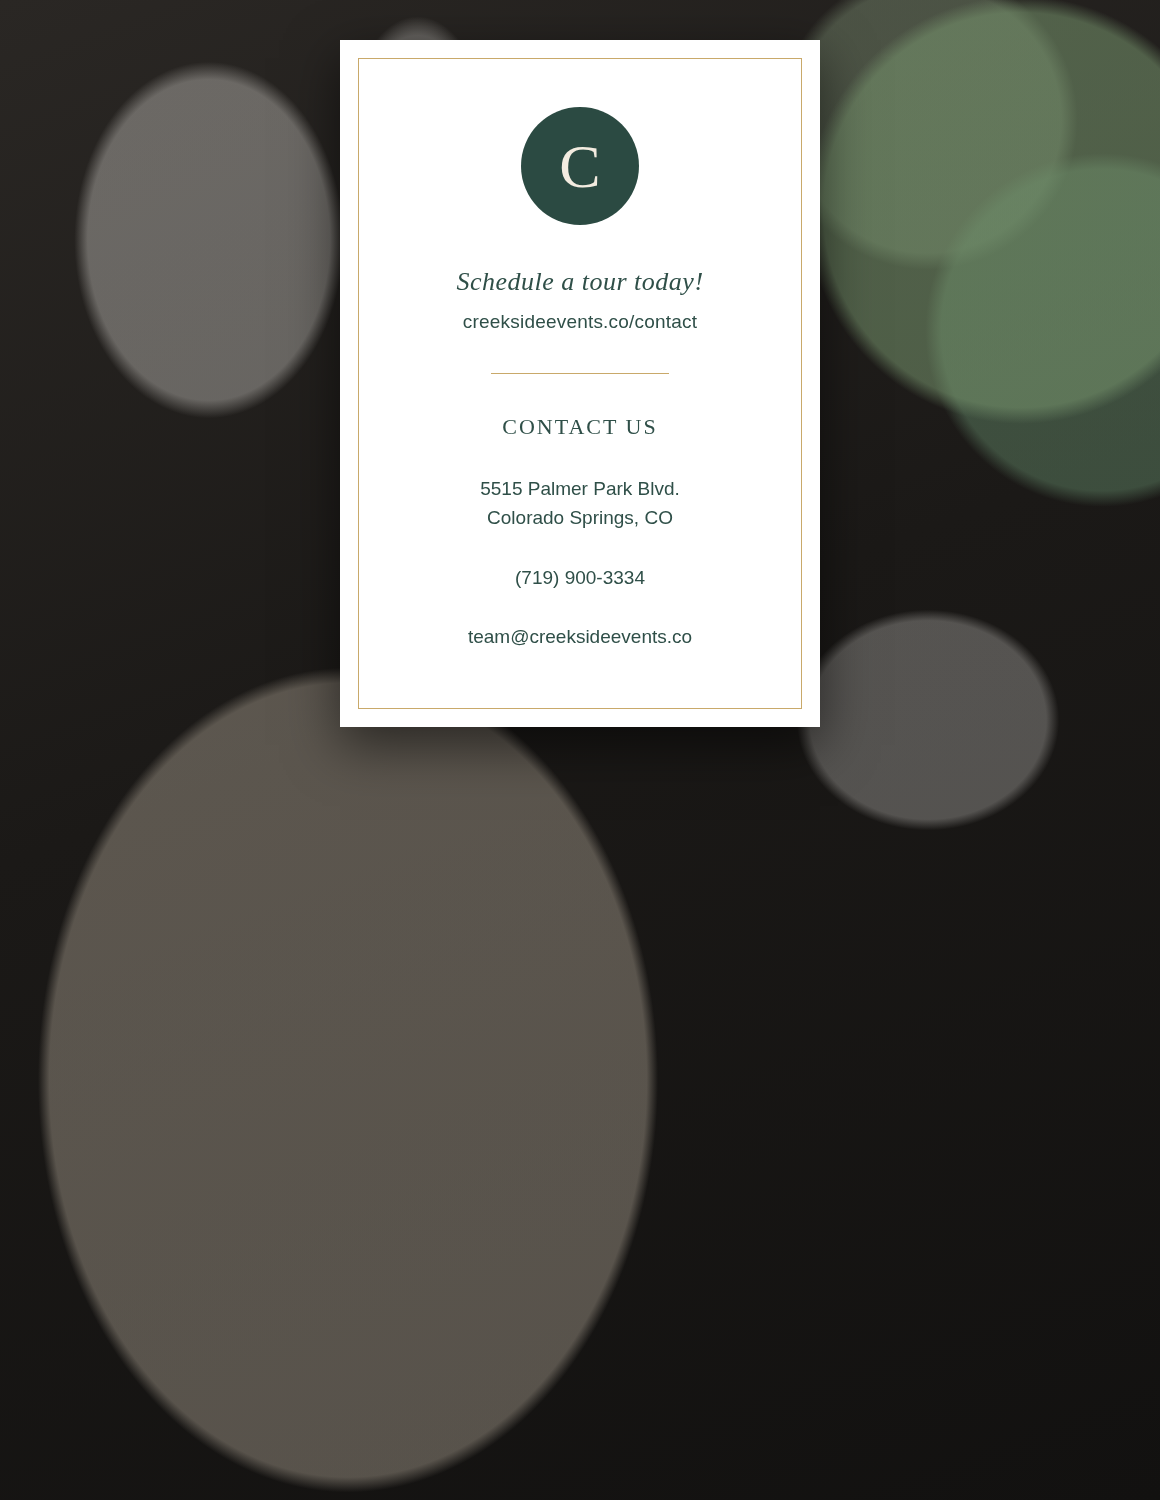C
Schedule a tour today!
creeksideevents.co/contact
Contact Us
5515 Palmer Park Blvd.
Colorado Springs, CO
(719) 900-3334
team@creeksideevents.co